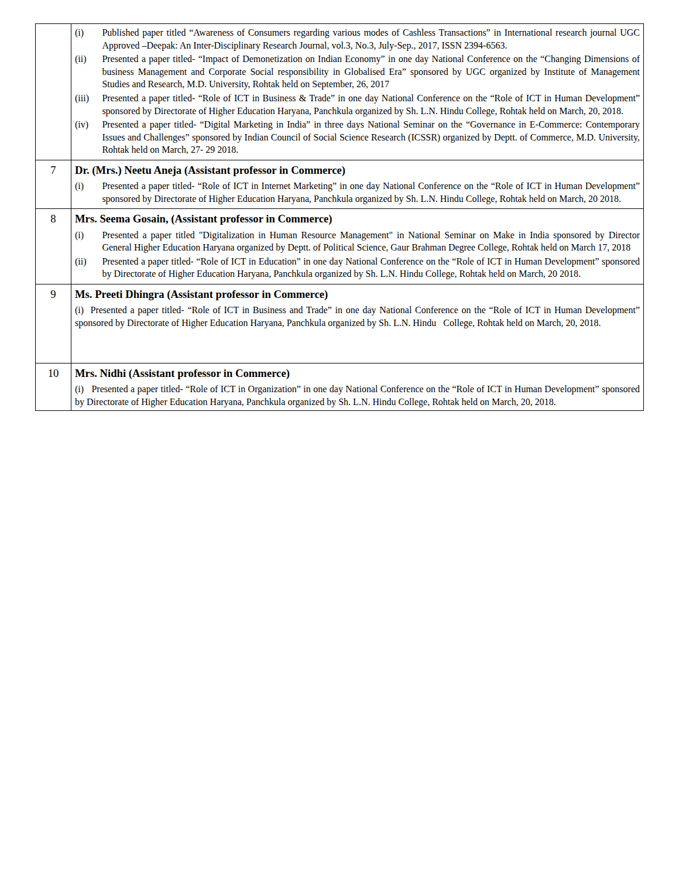| | (i) Published paper titled “Awareness of Consumers regarding various modes of Cashless Transactions” in International research journal UGC Approved –Deepak: An Inter-Disciplinary Research Journal, vol.3, No.3, July-Sep., 2017, ISSN 2394-6563. (ii) Presented a paper titled- “Impact of Demonetization on Indian Economy” in one day National Conference on the “Changing Dimensions of business Management and Corporate Social responsibility in Globalised Era” sponsored by UGC organized by Institute of Management Studies and Research, M.D. University, Rohtak held on September, 26, 2017 (iii) Presented a paper titled- “Role of ICT in Business & Trade” in one day National Conference on the “Role of ICT in Human Development” sponsored by Directorate of Higher Education Haryana, Panchkula organized by Sh. L.N. Hindu College, Rohtak held on March, 20, 2018. (iv) Presented a paper titled- “Digital Marketing in India” in three days National Seminar on the “Governance in E-Commerce: Contemporary Issues and Challenges” sponsored by Indian Council of Social Science Research (ICSSR) organized by Deptt. of Commerce, M.D. University, Rohtak held on March, 27- 29 2018. |
| 7 | Dr. (Mrs.) Neetu Aneja (Assistant professor in Commerce) (i) Presented a paper titled- “Role of ICT in Internet Marketing” in one day National Conference on the “Role of ICT in Human Development” sponsored by Directorate of Higher Education Haryana, Panchkula organized by Sh. L.N. Hindu College, Rohtak held on March, 20 2018. |
| 8 | Mrs. Seema Gosain, (Assistant professor in Commerce) (i) Presented a paper titled "Digitalization in Human Resource Management" in National Seminar on Make in India sponsored by Director General Higher Education Haryana organized by Deptt. of Political Science, Gaur Brahman Degree College, Rohtak held on March 17, 2018 (ii) Presented a paper titled- “Role of ICT in Education” in one day National Conference on the “Role of ICT in Human Development” sponsored by Directorate of Higher Education Haryana, Panchkula organized by Sh. L.N. Hindu College, Rohtak held on March, 20 2018. |
| 9 | Ms. Preeti Dhingra (Assistant professor in Commerce) (i) Presented a paper titled- “Role of ICT in Business and Trade” in one day National Conference on the “Role of ICT in Human Development” sponsored by Directorate of Higher Education Haryana, Panchkula organized by Sh. L.N. Hindu College, Rohtak held on March, 20, 2018. |
| 10 | Mrs. Nidhi (Assistant professor in Commerce) (i) Presented a paper titled- “Role of ICT in Organization” in one day National Conference on the “Role of ICT in Human Development” sponsored by Directorate of Higher Education Haryana, Panchkula organized by Sh. L.N. Hindu College, Rohtak held on March, 20, 2018. |